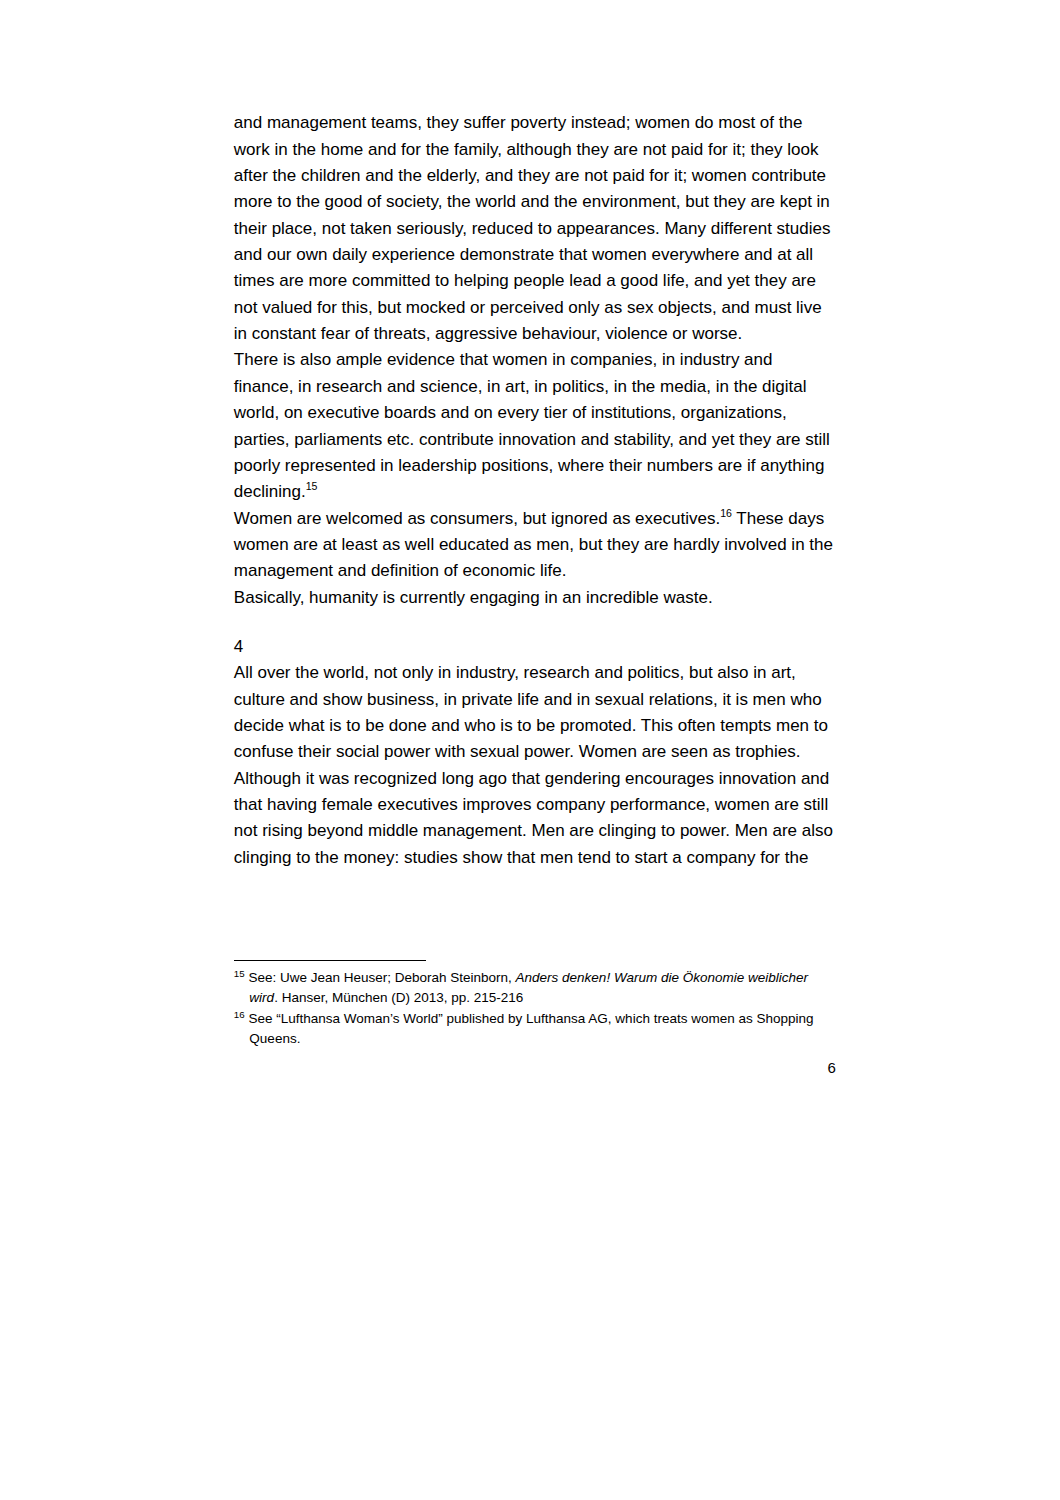and management teams, they suffer poverty instead; women do most of the work in the home and for the family, although they are not paid for it; they look after the children and the elderly, and they are not paid for it; women contribute more to the good of society, the world and the environment, but they are kept in their place, not taken seriously, reduced to appearances. Many different studies and our own daily experience demonstrate that women everywhere and at all times are more committed to helping people lead a good life, and yet they are not valued for this, but mocked or perceived only as sex objects, and must live in constant fear of threats, aggressive behaviour, violence or worse.
There is also ample evidence that women in companies, in industry and finance, in research and science, in art, in politics, in the media, in the digital world, on executive boards and on every tier of institutions, organizations, parties, parliaments etc. contribute innovation and stability, and yet they are still poorly represented in leadership positions, where their numbers are if anything declining.15
Women are welcomed as consumers, but ignored as executives.16 These days women are at least as well educated as men, but they are hardly involved in the management and definition of economic life.
Basically, humanity is currently engaging in an incredible waste.
4
All over the world, not only in industry, research and politics, but also in art, culture and show business, in private life and in sexual relations, it is men who decide what is to be done and who is to be promoted. This often tempts men to confuse their social power with sexual power. Women are seen as trophies.
Although it was recognized long ago that gendering encourages innovation and that having female executives improves company performance, women are still not rising beyond middle management. Men are clinging to power. Men are also clinging to the money: studies show that men tend to start a company for the
15 See: Uwe Jean Heuser; Deborah Steinborn, Anders denken! Warum die Ökonomie weiblicher wird. Hanser, München (D) 2013, pp. 215-216
16 See “Lufthansa Woman’s World” published by Lufthansa AG, which treats women as Shopping Queens.
6